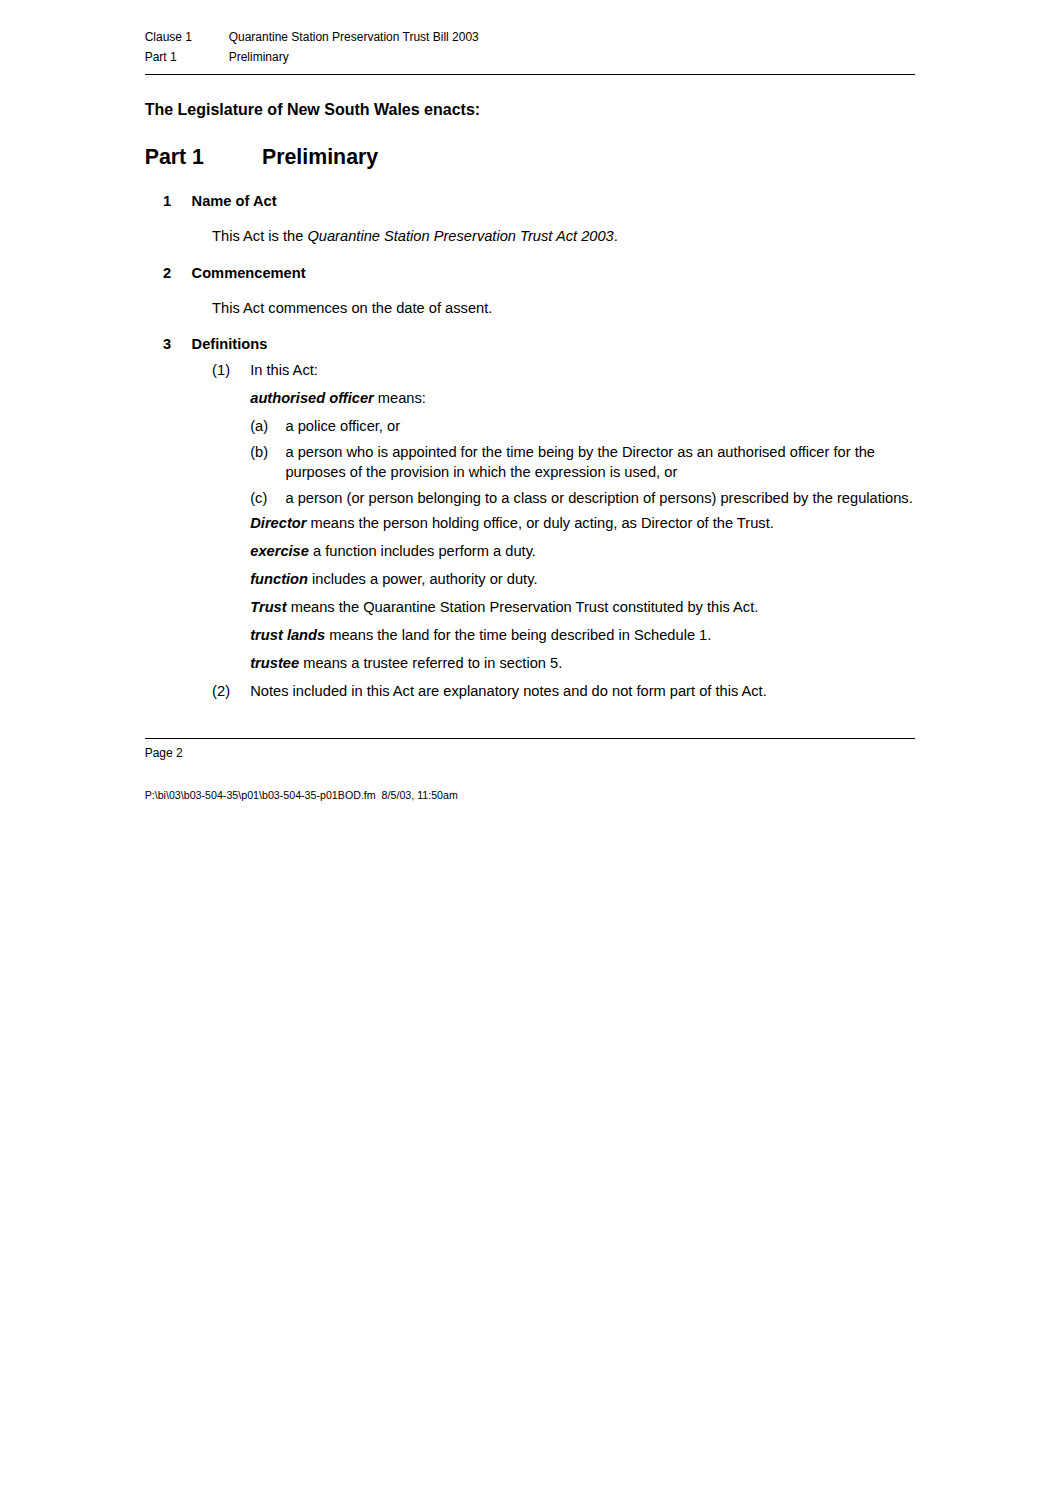Clause 1
Quarantine Station Preservation Trust Bill 2003
Part 1
Preliminary
The Legislature of New South Wales enacts:
Part 1
Preliminary
1 Name of Act
This Act is the Quarantine Station Preservation Trust Act 2003.
2 Commencement
This Act commences on the date of assent.
3 Definitions
(1)
In this Act:
authorised officer means:
(a)
a police officer, or
(b)
a person who is appointed for the time being by the Director as an authorised officer for the purposes of the provision in which the expression is used, or
(c)
a person (or person belonging to a class or description of persons) prescribed by the regulations.
Director means the person holding office, or duly acting, as Director of the Trust.
exercise a function includes perform a duty.
function includes a power, authority or duty.
Trust means the Quarantine Station Preservation Trust constituted by this Act.
trust lands means the land for the time being described in Schedule 1.
trustee means a trustee referred to in section 5.
(2)
Notes included in this Act are explanatory notes and do not form part of this Act.
Page 2
P:\bi\03\b03-504-35\p01\b03-504-35-p01BOD.fm 8/5/03, 11:50am